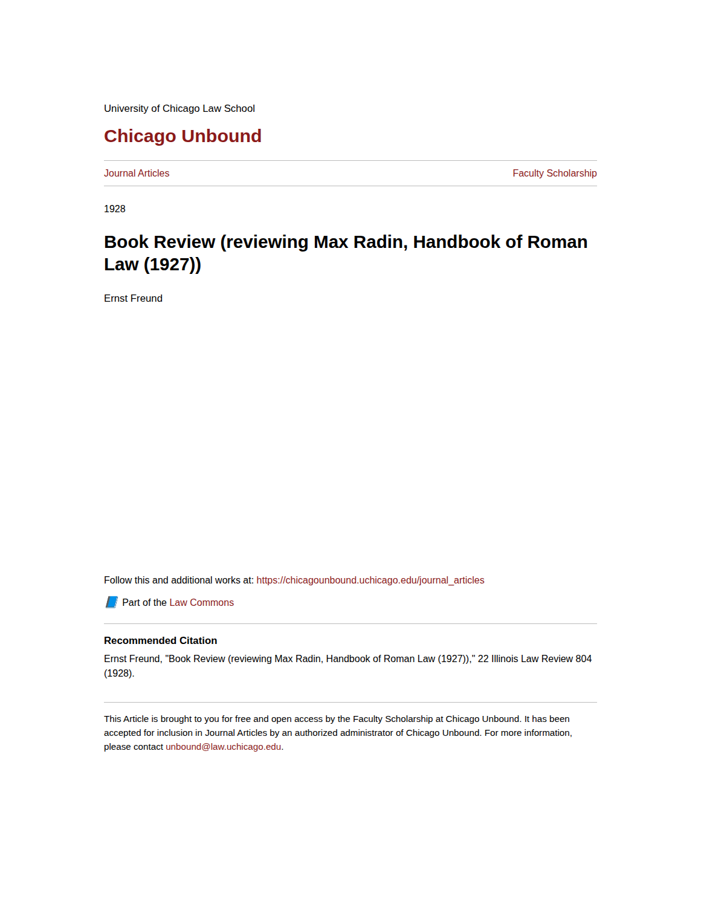University of Chicago Law School
Chicago Unbound
Journal Articles Faculty Scholarship
1928
Book Review (reviewing Max Radin, Handbook of Roman Law (1927))
Ernst Freund
Follow this and additional works at: https://chicagounbound.uchicago.edu/journal_articles
📘Part of the Law Commons
Recommended Citation
Ernst Freund, "Book Review (reviewing Max Radin, Handbook of Roman Law (1927))," 22 Illinois Law Review 804 (1928).
This Article is brought to you for free and open access by the Faculty Scholarship at Chicago Unbound. It has been accepted for inclusion in Journal Articles by an authorized administrator of Chicago Unbound. For more information, please contact unbound@law.uchicago.edu.